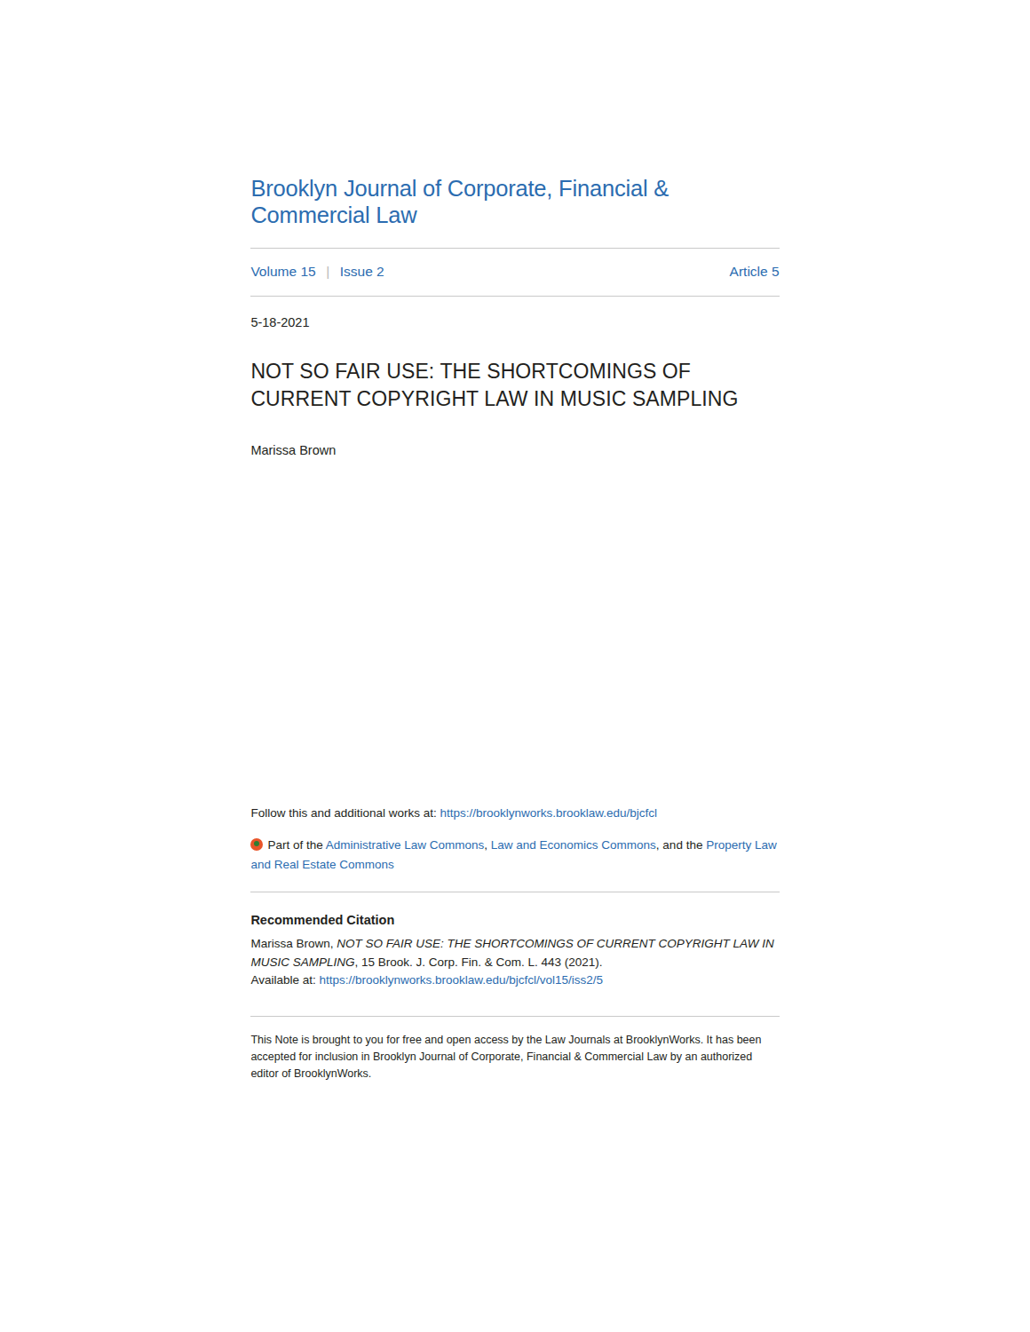Brooklyn Journal of Corporate, Financial & Commercial Law
Volume 15 | Issue 2
Article 5
5-18-2021
NOT SO FAIR USE: THE SHORTCOMINGS OF CURRENT COPYRIGHT LAW IN MUSIC SAMPLING
Marissa Brown
Follow this and additional works at: https://brooklynworks.brooklaw.edu/bjcfcl
Part of the Administrative Law Commons, Law and Economics Commons, and the Property Law and Real Estate Commons
Recommended Citation
Marissa Brown, NOT SO FAIR USE: THE SHORTCOMINGS OF CURRENT COPYRIGHT LAW IN MUSIC SAMPLING, 15 Brook. J. Corp. Fin. & Com. L. 443 (2021).
Available at: https://brooklynworks.brooklaw.edu/bjcfcl/vol15/iss2/5
This Note is brought to you for free and open access by the Law Journals at BrooklynWorks. It has been accepted for inclusion in Brooklyn Journal of Corporate, Financial & Commercial Law by an authorized editor of BrooklynWorks.